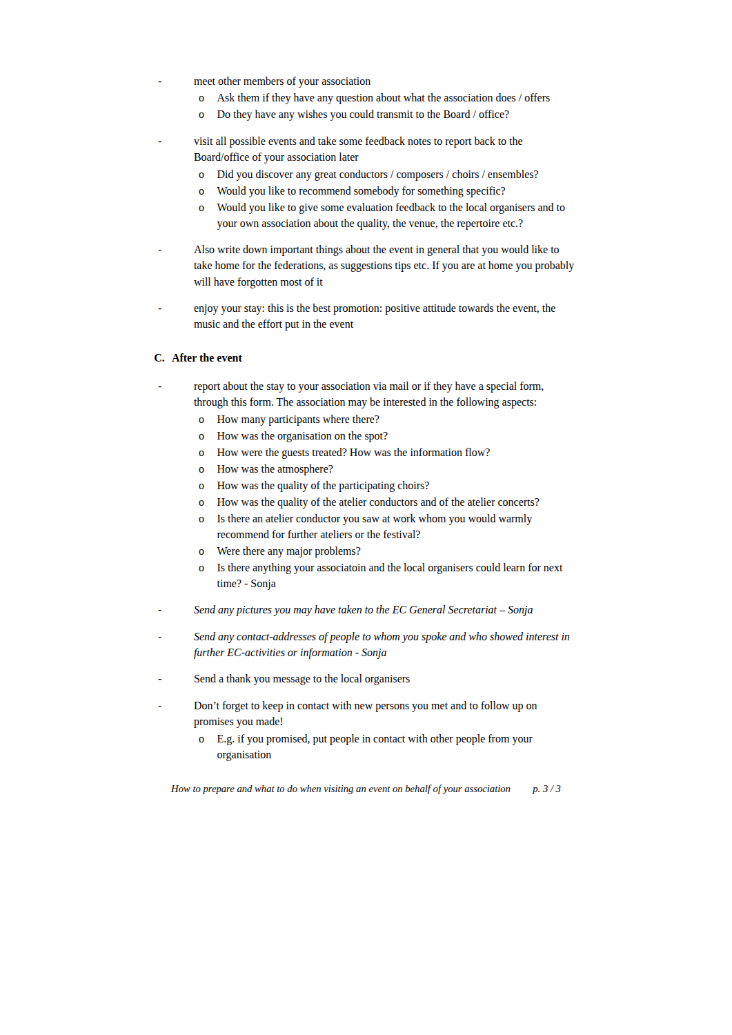meet other members of your association
Ask them if they have any question about what the association does / offers
Do they have any wishes you could transmit to the Board / office?
visit all possible events and take some feedback notes to report back to the Board/office of your association later
Did you discover any great conductors / composers / choirs / ensembles?
Would you like to recommend somebody for something specific?
Would you like to give some evaluation feedback to the local organisers and to your own association about the quality, the venue, the repertoire etc.?
Also write down important things about the event in general that you would like to take home for the federations, as suggestions tips etc. If you are at home you probably will have forgotten most of it
enjoy your stay: this is the best promotion: positive attitude towards the event, the music and the effort put in the event
C. After the event
report about the stay to your association via mail or if they have a special form, through this form. The association may be interested in the following aspects:
How many participants where there?
How was the organisation on the spot?
How were the guests treated? How was the information flow?
How was the atmosphere?
How was the quality of the participating choirs?
How was the quality of the atelier conductors and of the atelier concerts?
Is there an atelier conductor you saw at work whom you would warmly recommend for further ateliers or the festival?
Were there any major problems?
Is there anything your associatoin and the local organisers could learn for next time? - Sonja
Send any pictures you may have taken to the EC General Secretariat – Sonja
Send any contact-addresses of people to whom you spoke and who showed interest in further EC-activities or information - Sonja
Send a thank you message to the local organisers
Don’t forget to keep in contact with new persons you met and to follow up on promises you made!
E.g. if you promised, put people in contact with other people from your organisation
How to prepare and what to do when visiting an event on behalf of your associationp. 3 / 3